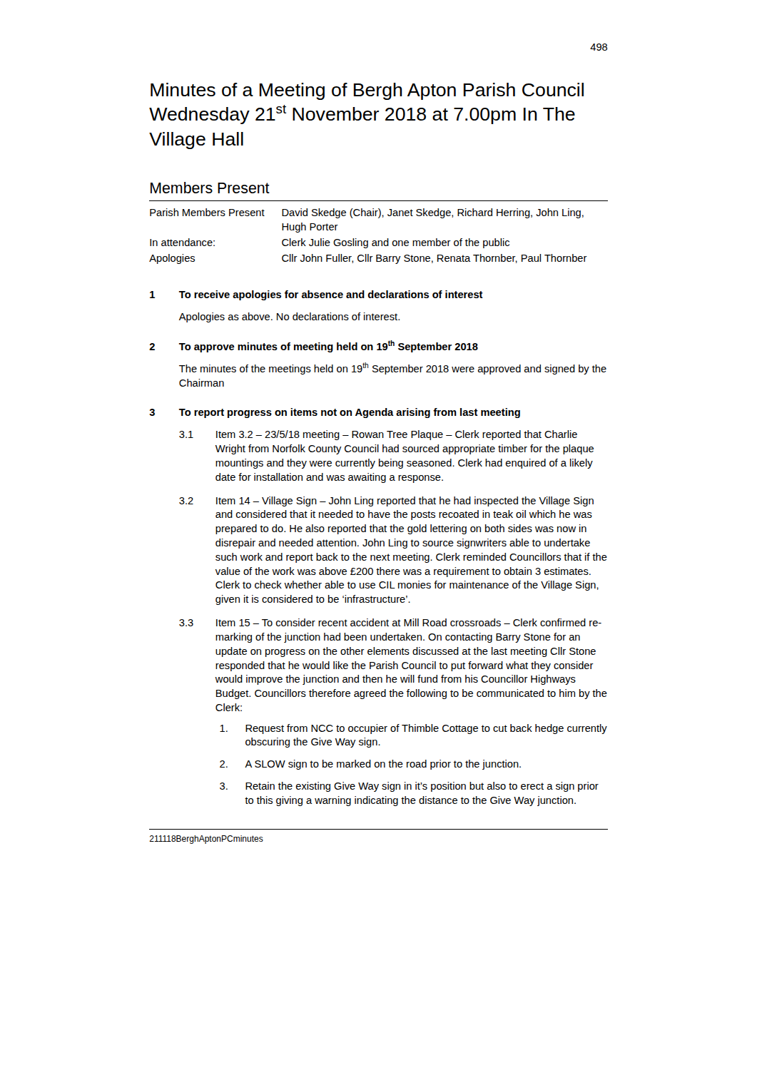498
Minutes of a Meeting of Bergh Apton Parish Council Wednesday 21st November 2018 at 7.00pm In The Village Hall
Members Present
| Parish Members Present | David Skedge (Chair), Janet Skedge, Richard Herring, John Ling, Hugh Porter |
| In attendance: | Clerk Julie Gosling and one member of the public |
| Apologies | Cllr John Fuller, Cllr Barry Stone, Renata Thornber, Paul Thornber |
1 To receive apologies for absence and declarations of interest
Apologies as above. No declarations of interest.
2 To approve minutes of meeting held on 19th September 2018
The minutes of the meetings held on 19th September 2018 were approved and signed by the Chairman
3 To report progress on items not on Agenda arising from last meeting
3.1 Item 3.2 – 23/5/18 meeting – Rowan Tree Plaque – Clerk reported that Charlie Wright from Norfolk County Council had sourced appropriate timber for the plaque mountings and they were currently being seasoned. Clerk had enquired of a likely date for installation and was awaiting a response.
3.2 Item 14 – Village Sign – John Ling reported that he had inspected the Village Sign and considered that it needed to have the posts recoated in teak oil which he was prepared to do. He also reported that the gold lettering on both sides was now in disrepair and needed attention. John Ling to source signwriters able to undertake such work and report back to the next meeting. Clerk reminded Councillors that if the value of the work was above £200 there was a requirement to obtain 3 estimates. Clerk to check whether able to use CIL monies for maintenance of the Village Sign, given it is considered to be ‘infrastructure’.
3.3 Item 15 – To consider recent accident at Mill Road crossroads – Clerk confirmed re-marking of the junction had been undertaken. On contacting Barry Stone for an update on progress on the other elements discussed at the last meeting Cllr Stone responded that he would like the Parish Council to put forward what they consider would improve the junction and then he will fund from his Councillor Highways Budget. Councillors therefore agreed the following to be communicated to him by the Clerk:
Request from NCC to occupier of Thimble Cottage to cut back hedge currently obscuring the Give Way sign.
A SLOW sign to be marked on the road prior to the junction.
Retain the existing Give Way sign in it’s position but also to erect a sign prior to this giving a warning indicating the distance to the Give Way junction.
211118BerghAptonPCminutes